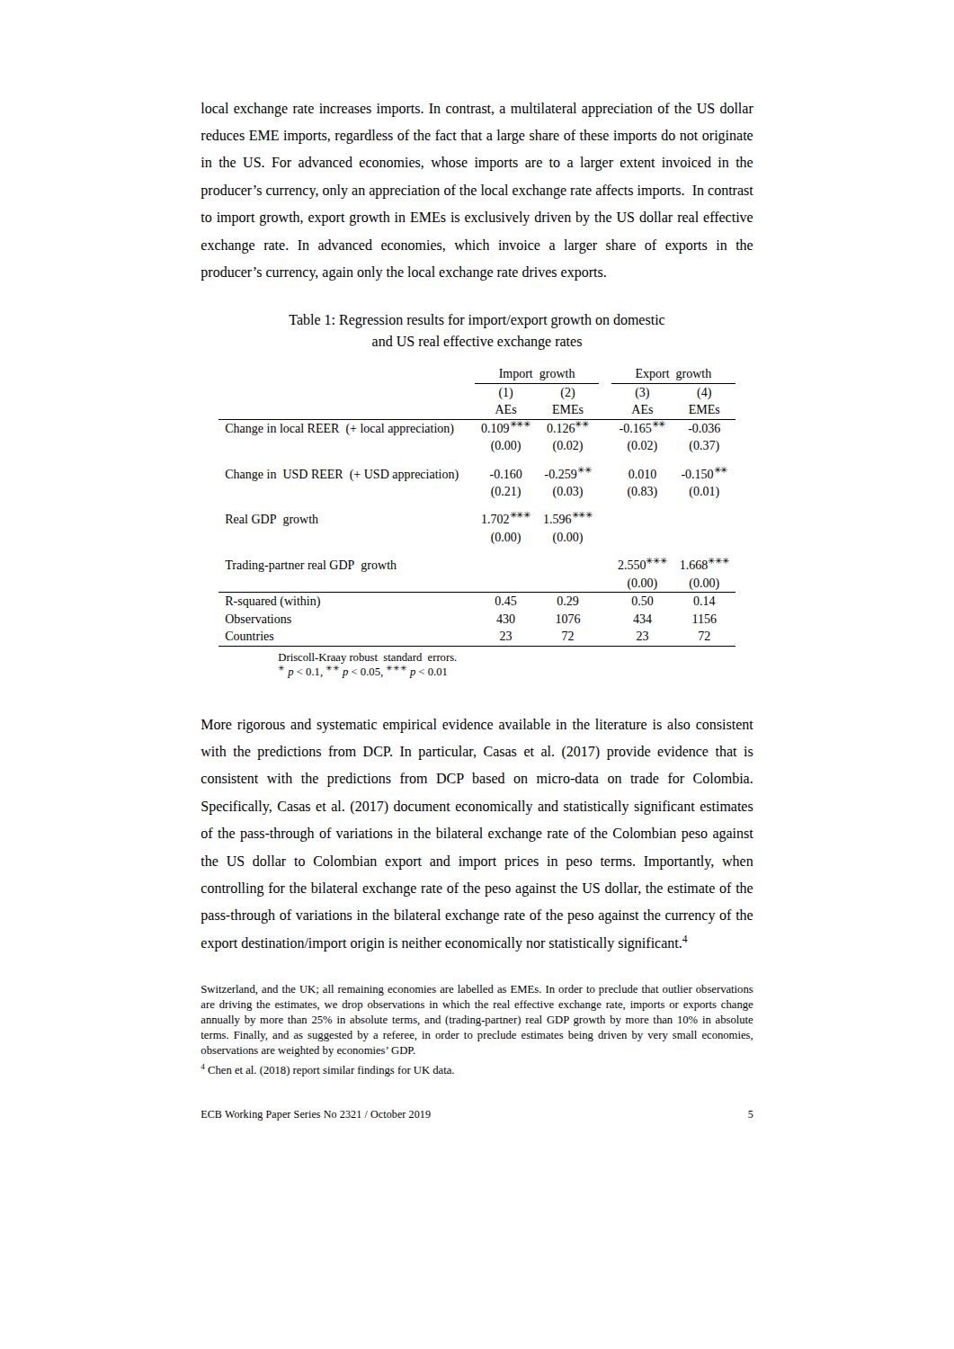local exchange rate increases imports. In contrast, a multilateral appreciation of the US dollar reduces EME imports, regardless of the fact that a large share of these imports do not originate in the US. For advanced economies, whose imports are to a larger extent invoiced in the producer’s currency, only an appreciation of the local exchange rate affects imports. In contrast to import growth, export growth in EMEs is exclusively driven by the US dollar real effective exchange rate. In advanced economies, which invoice a larger share of exports in the producer’s currency, again only the local exchange rate drives exports.
Table 1: Regression results for import/export growth on domestic and US real effective exchange rates
| | Import growth | | Export growth |
| | (1) | (2) | | (3) | (4) |
| | AEs | EMEs | | AEs | EMEs |
| Change in local REER (+ local appreciation) | 0.109 ✳✳✳ | 0.126 ✳✳ | | -0.165 ✳✳ | -0.036 |
| | (0.00) | (0.02) | | (0.02) | (0.37) |
| Change in USD REER (+ USD appreciation) | -0.160 | -0.259 ✳✳ | | 0.010 | -0.150 ✳✳ |
| | (0.21) | (0.03) | | (0.83) | (0.01) |
| Real GDP growth | 1.702 ✳✳✳ | 1.596 ✳✳✳ | | | |
| | (0.00) | (0.00) | | | |
| Trading-partner real GDP growth | | | | 2.550 ✳✳✳ | 1.668 ✳✳✳ |
| | | | | (0.00) | (0.00) |
| R-squared (within) | 0.45 | 0.29 | | 0.50 | 0.14 |
| Observations | 430 | 1076 | | 434 | 1156 |
| Countries | 23 | 72 | | 23 | 72 |
Driscoll-Kraay robust standard errors.
✳ p < 0.1, ✳✳ p < 0.05, ✳✳✳ p < 0.01
More rigorous and systematic empirical evidence available in the literature is also consistent with the predictions from DCP. In particular, Casas et al. (2017) provide evidence that is consistent with the predictions from DCP based on micro-data on trade for Colombia. Specifically, Casas et al. (2017) document economically and statistically significant estimates of the pass-through of variations in the bilateral exchange rate of the Colombian peso against the US dollar to Colombian export and import prices in peso terms. Importantly, when controlling for the bilateral exchange rate of the peso against the US dollar, the estimate of the pass-through of variations in the bilateral exchange rate of the peso against the currency of the export destination/import origin is neither economically nor statistically significant.4
Switzerland, and the UK; all remaining economies are labelled as EMEs. In order to preclude that outlier observations are driving the estimates, we drop observations in which the real effective exchange rate, imports or exports change annually by more than 25% in absolute terms, and (trading-partner) real GDP growth by more than 10% in absolute terms. Finally, and as suggested by a referee, in order to preclude estimates being driven by very small economies, observations are weighted by economies’ GDP.
4 Chen et al. (2018) report similar findings for UK data.
ECB Working Paper Series No 2321 / October 2019
5